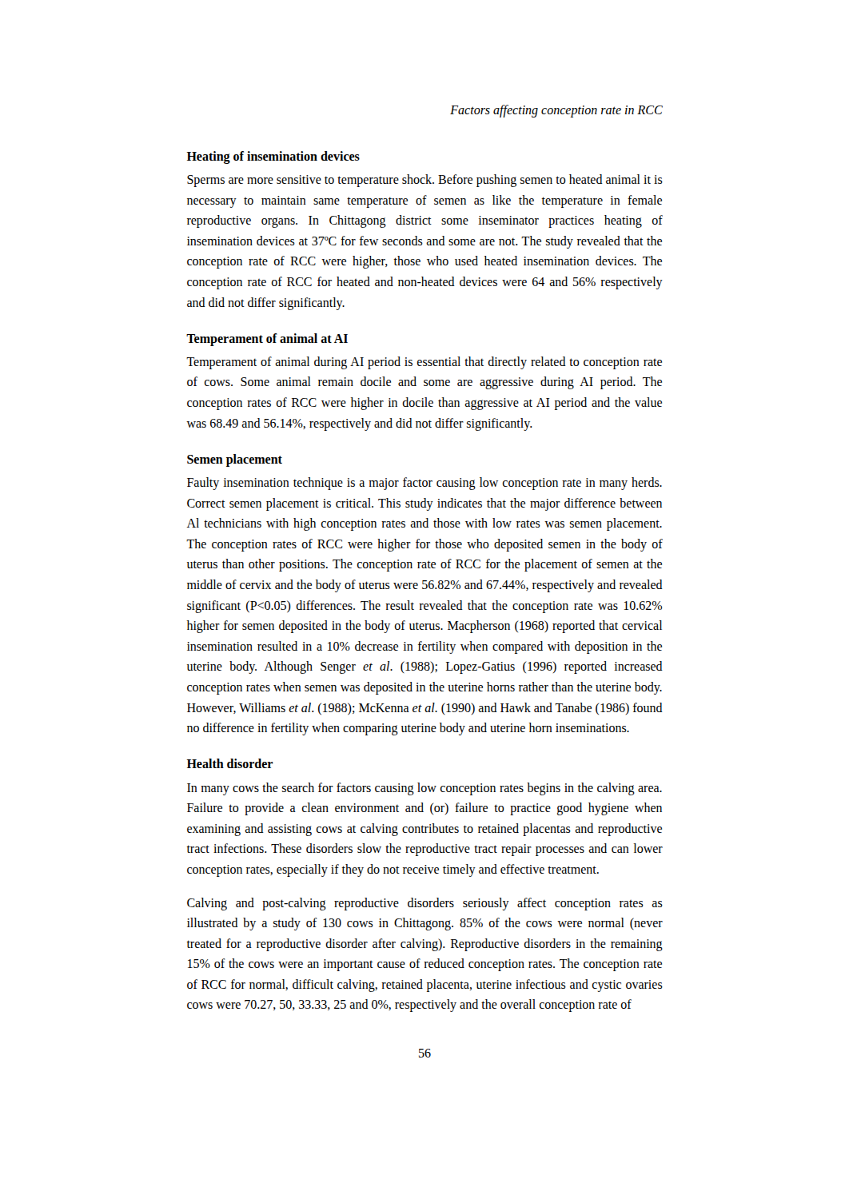Factors affecting conception rate in RCC
Heating of insemination devices
Sperms are more sensitive to temperature shock. Before pushing semen to heated animal it is necessary to maintain same temperature of semen as like the temperature in female reproductive organs. In Chittagong district some inseminator practices heating of insemination devices at 37ºC for few seconds and some are not. The study revealed that the conception rate of RCC were higher, those who used heated insemination devices. The conception rate of RCC for heated and non-heated devices were 64 and 56% respectively and did not differ significantly.
Temperament of animal at AI
Temperament of animal during AI period is essential that directly related to conception rate of cows. Some animal remain docile and some are aggressive during AI period. The conception rates of RCC were higher in docile than aggressive at AI period and the value was 68.49 and 56.14%, respectively and did not differ significantly.
Semen placement
Faulty insemination technique is a major factor causing low conception rate in many herds. Correct semen placement is critical. This study indicates that the major difference between Al technicians with high conception rates and those with low rates was semen placement. The conception rates of RCC were higher for those who deposited semen in the body of uterus than other positions. The conception rate of RCC for the placement of semen at the middle of cervix and the body of uterus were 56.82% and 67.44%, respectively and revealed significant (P<0.05) differences. The result revealed that the conception rate was 10.62% higher for semen deposited in the body of uterus. Macpherson (1968) reported that cervical insemination resulted in a 10% decrease in fertility when compared with deposition in the uterine body. Although Senger et al. (1988); Lopez-Gatius (1996) reported increased conception rates when semen was deposited in the uterine horns rather than the uterine body. However, Williams et al. (1988); McKenna et al. (1990) and Hawk and Tanabe (1986) found no difference in fertility when comparing uterine body and uterine horn inseminations.
Health disorder
In many cows the search for factors causing low conception rates begins in the calving area. Failure to provide a clean environment and (or) failure to practice good hygiene when examining and assisting cows at calving contributes to retained placentas and reproductive tract infections. These disorders slow the reproductive tract repair processes and can lower conception rates, especially if they do not receive timely and effective treatment.
Calving and post-calving reproductive disorders seriously affect conception rates as illustrated by a study of 130 cows in Chittagong. 85% of the cows were normal (never treated for a reproductive disorder after calving). Reproductive disorders in the remaining 15% of the cows were an important cause of reduced conception rates. The conception rate of RCC for normal, difficult calving, retained placenta, uterine infectious and cystic ovaries cows were 70.27, 50, 33.33, 25 and 0%, respectively and the overall conception rate of
56